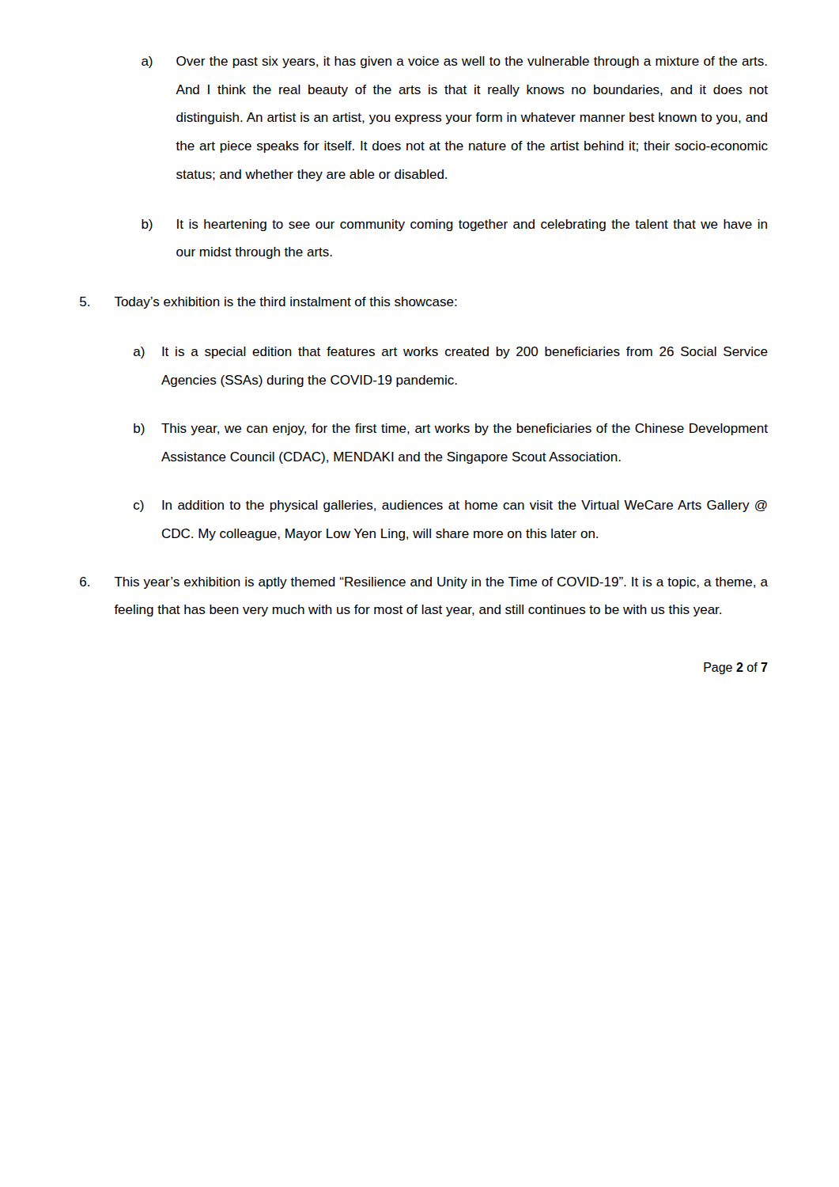a)
Over the past six years, it has given a voice as well to the vulnerable through a mixture of the arts. And I think the real beauty of the arts is that it really knows no boundaries, and it does not distinguish. An artist is an artist, you express your form in whatever manner best known to you, and the art piece speaks for itself. It does not at the nature of the artist behind it; their socio-economic status; and whether they are able or disabled.
b)
It is heartening to see our community coming together and celebrating the talent that we have in our midst through the arts.
5.
Today’s exhibition is the third instalment of this showcase:
a)
It is a special edition that features art works created by 200 beneficiaries from 26 Social Service Agencies (SSAs) during the COVID-19 pandemic.
b)
This year, we can enjoy, for the first time, art works by the beneficiaries of the Chinese Development Assistance Council (CDAC), MENDAKI and the Singapore Scout Association.
c)
In addition to the physical galleries, audiences at home can visit the Virtual WeCare Arts Gallery @ CDC. My colleague, Mayor Low Yen Ling, will share more on this later on.
6.
This year’s exhibition is aptly themed “Resilience and Unity in the Time of COVID-19”. It is a topic, a theme, a feeling that has been very much with us for most of last year, and still continues to be with us this year.
Page 2 of 7